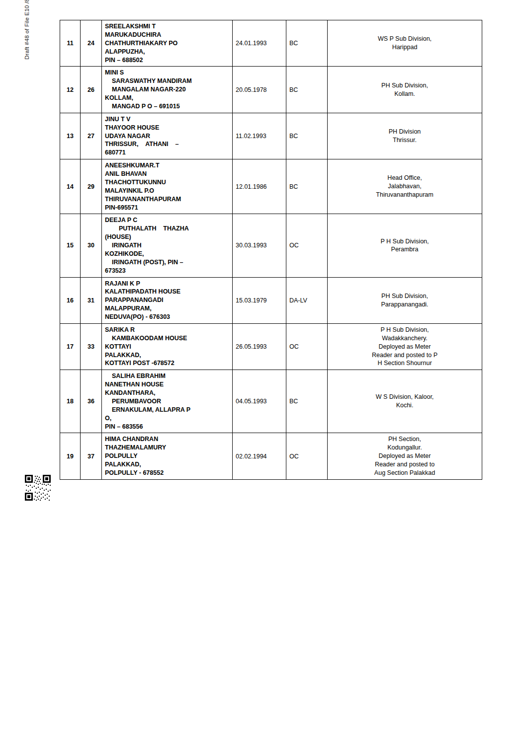Draft #48 of File E10 /8221(A)/2003 VOL III Approved by Senior Administrative Officer on 23-Mar-2022 01:08 PM - Page 3
| 11 | 24 | SREELAKSHMI T MARUKADUCHIRA CHATHURTHIAKARY PO ALAPPUZHA, PIN – 688502 | 24.01.1993 | BC | WS P Sub Division, Harippad |
| 12 | 26 | MINI S SARASWATHY MANDIRAM MANGALAM NAGAR-220 KOLLAM, MANGAD P O – 691015 | 20.05.1978 | BC | PH Sub Division, Kollam. |
| 13 | 27 | JINU T V THAYOOR HOUSE UDAYA NAGAR THRISSUR, ATHANI – 680771 | 11.02.1993 | BC | PH Division Thrissur. |
| 14 | 29 | ANEESHKUMAR.T ANIL BHAVAN THACHOTTUKUNNU MALAYINKIL P.O THIRUVANANTHAPURAM PIN-695571 | 12.01.1986 | BC | Head Office, Jalabhavan, Thiruvananthapuram |
| 15 | 30 | DEEJA P C PUTHALATH THAZHA (HOUSE) IRINGATH KOZHIKODE, IRINGATH (POST), PIN – 673523 | 30.03.1993 | OC | P H Sub Division, Perambra |
| 16 | 31 | RAJANI K P KALATHIPADATH HOUSE PARAPPANANGADI MALAPPURAM, NEDUVA(PO) - 676303 | 15.03.1979 | DA-LV | PH Sub Division, Parappanangadi. |
| 17 | 33 | SARIKA R KAMBAKOODAM HOUSE KOTTAYI PALAKKAD, KOTTAYI POST -678572 | 26.05.1993 | OC | P H Sub Division, Wadakkanchery. Deployed as Meter Reader and posted to P H Section Shournur |
| 18 | 36 | SALIHA EBRAHIM NANETHAN HOUSE KANDANTHARA, PERUMBAVOOR ERNAKULAM, ALLAPRA P O, PIN – 683556 | 04.05.1993 | BC | W S Division, Kaloor, Kochi. |
| 19 | 37 | HIMA CHANDRAN THAZHEMALAMURY POLPULLY PALAKKAD, POLPULLY - 678552 | 02.02.1994 | OC | PH Section, Kodungallur. Deployed as Meter Reader and posted to Aug Section Palakkad |